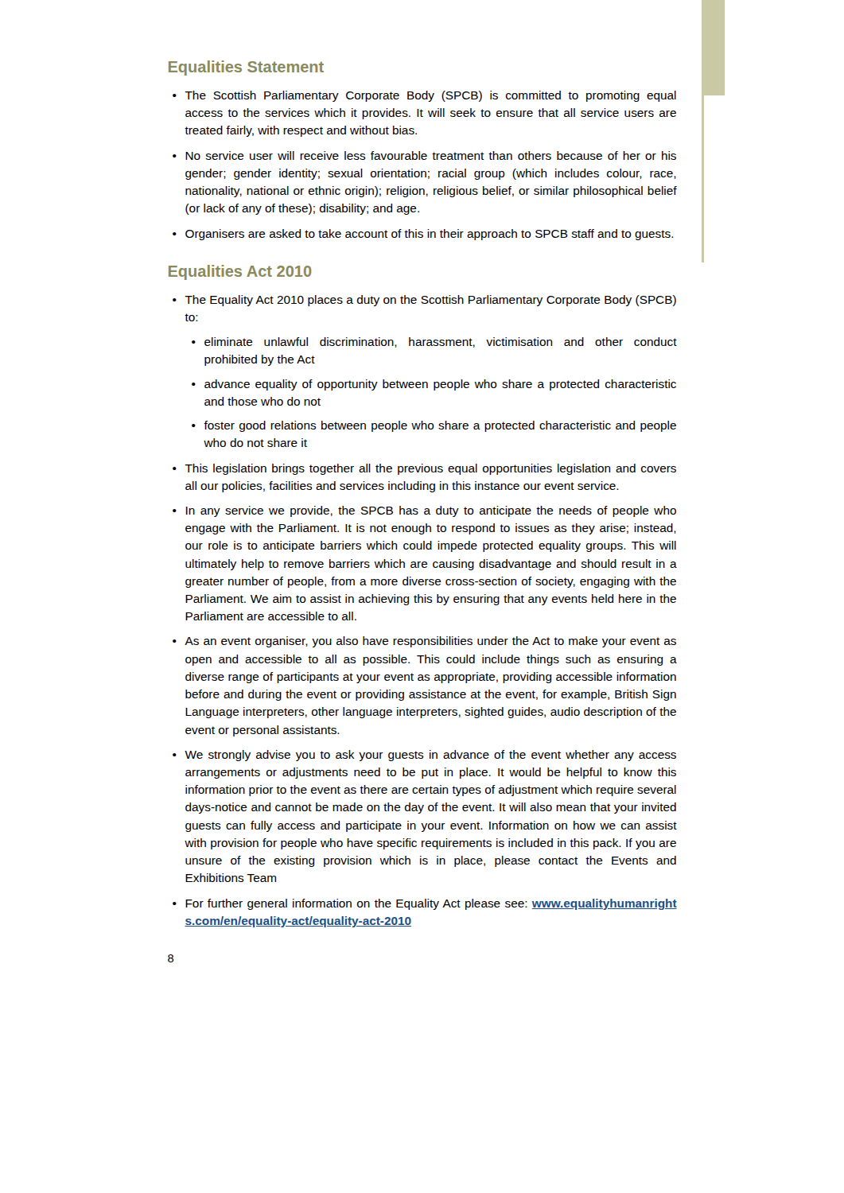Equalities Statement
The Scottish Parliamentary Corporate Body (SPCB) is committed to promoting equal access to the services which it provides. It will seek to ensure that all service users are treated fairly, with respect and without bias.
No service user will receive less favourable treatment than others because of her or his gender; gender identity; sexual orientation; racial group (which includes colour, race, nationality, national or ethnic origin); religion, religious belief, or similar philosophical belief (or lack of any of these); disability; and age.
Organisers are asked to take account of this in their approach to SPCB staff and to guests.
Equalities Act 2010
The Equality Act 2010 places a duty on the Scottish Parliamentary Corporate Body (SPCB) to:
eliminate unlawful discrimination, harassment, victimisation and other conduct prohibited by the Act
advance equality of opportunity between people who share a protected characteristic and those who do not
foster good relations between people who share a protected characteristic and people who do not share it
This legislation brings together all the previous equal opportunities legislation and covers all our policies, facilities and services including in this instance our event service.
In any service we provide, the SPCB has a duty to anticipate the needs of people who engage with the Parliament. It is not enough to respond to issues as they arise; instead, our role is to anticipate barriers which could impede protected equality groups. This will ultimately help to remove barriers which are causing disadvantage and should result in a greater number of people, from a more diverse cross-section of society, engaging with the Parliament. We aim to assist in achieving this by ensuring that any events held here in the Parliament are accessible to all.
As an event organiser, you also have responsibilities under the Act to make your event as open and accessible to all as possible. This could include things such as ensuring a diverse range of participants at your event as appropriate, providing accessible information before and during the event or providing assistance at the event, for example, British Sign Language interpreters, other language interpreters, sighted guides, audio description of the event or personal assistants.
We strongly advise you to ask your guests in advance of the event whether any access arrangements or adjustments need to be put in place. It would be helpful to know this information prior to the event as there are certain types of adjustment which require several days-notice and cannot be made on the day of the event. It will also mean that your invited guests can fully access and participate in your event. Information on how we can assist with provision for people who have specific requirements is included in this pack. If you are unsure of the existing provision which is in place, please contact the Events and Exhibitions Team
For further general information on the Equality Act please see: www.equalityhumanrights.com/en/equality-act/equality-act-2010
8